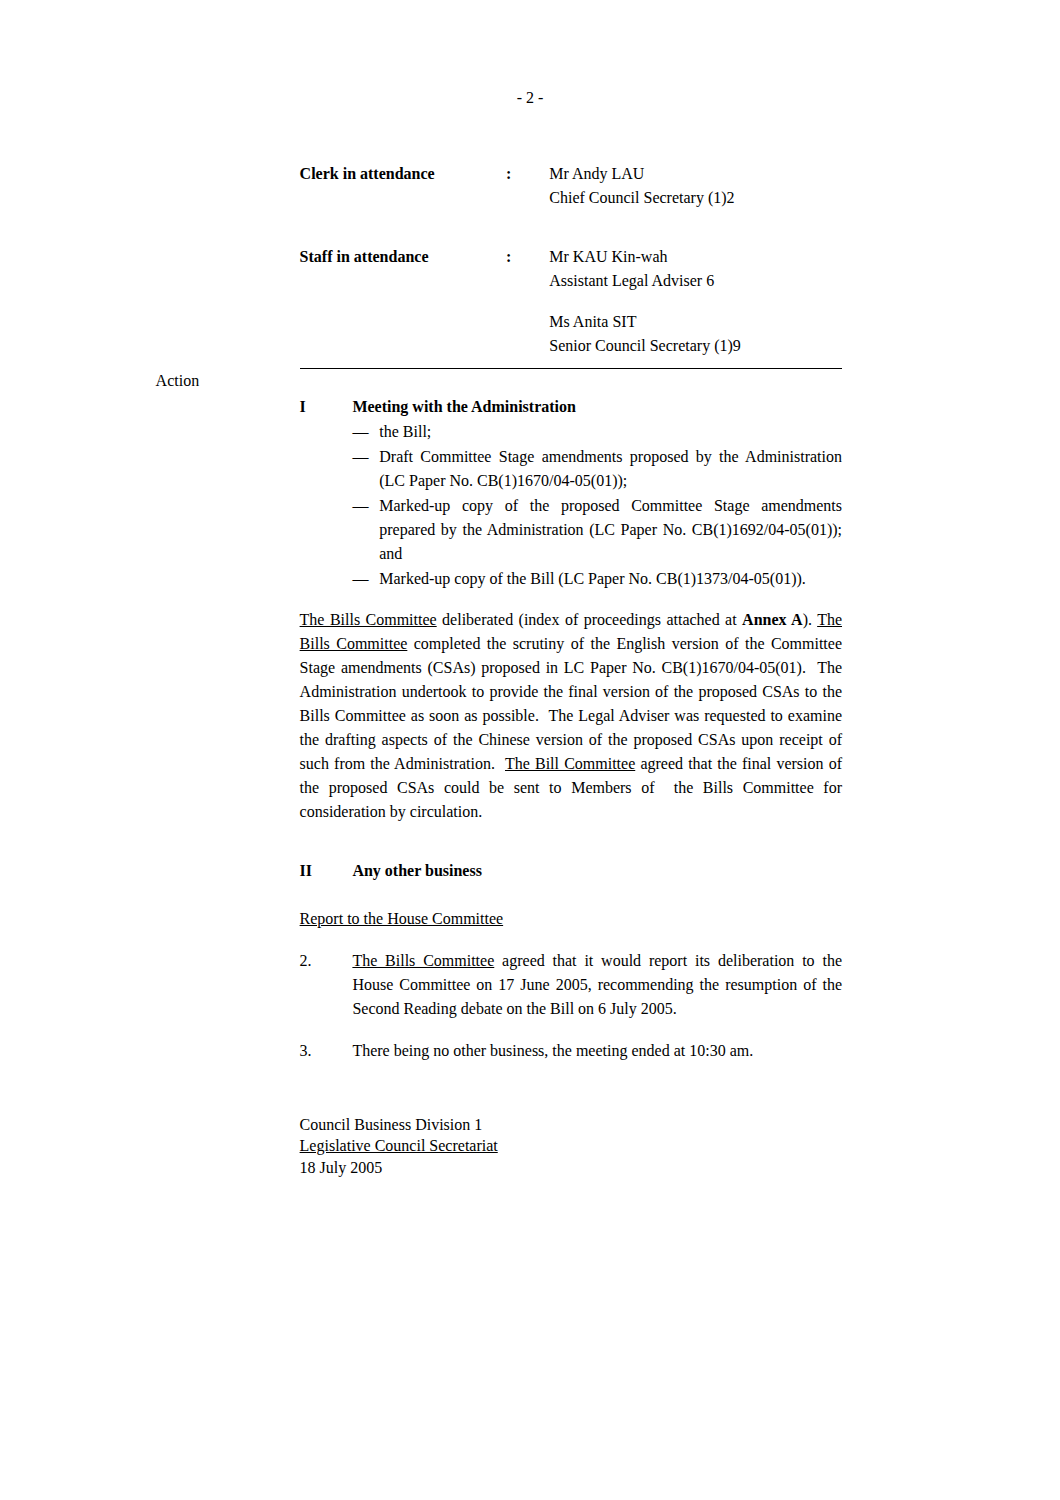- 2 -
| Clerk in attendance | : | Mr Andy LAU Chief Council Secretary (1)2 |
| Staff in attendance | : | Mr KAU Kin-wah Assistant Legal Adviser 6 Ms Anita SIT Senior Council Secretary (1)9 |
Action
IMeeting with the Administration
the Bill;
Draft Committee Stage amendments proposed by the Administration (LC Paper No. CB(1)1670/04-05(01));
Marked-up copy of the proposed Committee Stage amendments prepared by the Administration (LC Paper No. CB(1)1692/04-05(01)); and
Marked-up copy of the Bill (LC Paper No. CB(1)1373/04-05(01)).
The Bills Committee deliberated (index of proceedings attached at Annex A). The Bills Committee completed the scrutiny of the English version of the Committee Stage amendments (CSAs) proposed in LC Paper No. CB(1)1670/04-05(01). The Administration undertook to provide the final version of the proposed CSAs to the Bills Committee as soon as possible. The Legal Adviser was requested to examine the drafting aspects of the Chinese version of the proposed CSAs upon receipt of such from the Administration. The Bill Committee agreed that the final version of the proposed CSAs could be sent to Members of the Bills Committee for consideration by circulation.
II Any other business
Report to the House Committee
2. The Bills Committee agreed that it would report its deliberation to the House Committee on 17 June 2005, recommending the resumption of the Second Reading debate on the Bill on 6 July 2005.
3. There being no other business, the meeting ended at 10:30 am.
Council Business Division 1
Legislative Council Secretariat
18 July 2005